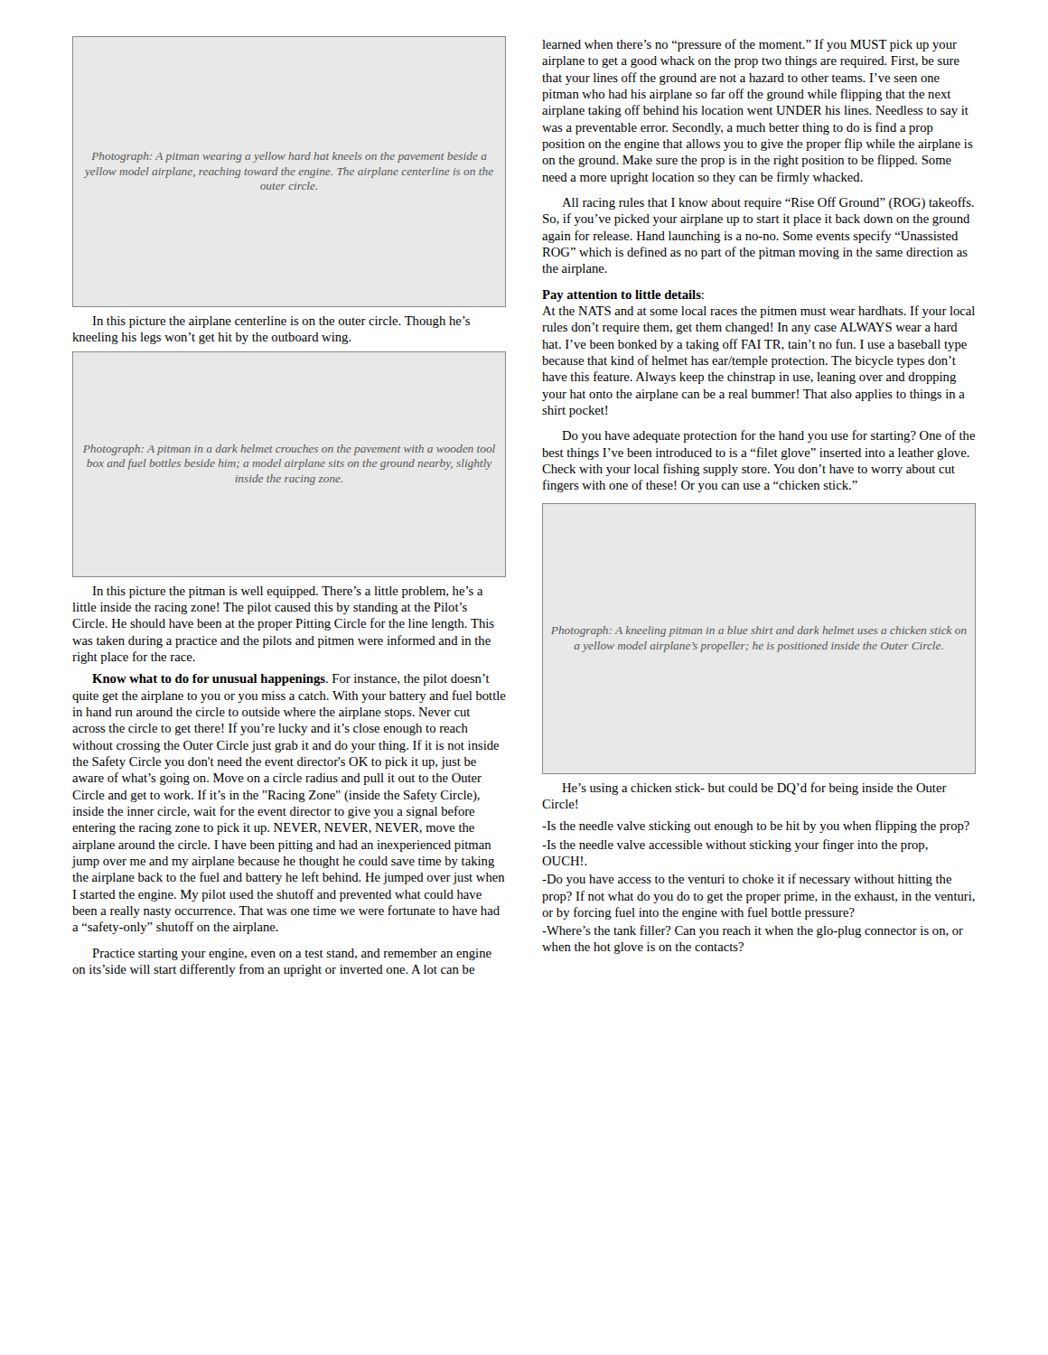Photograph: A pitman wearing a yellow hard hat kneels on the pavement beside a yellow model airplane, reaching toward the engine. The airplane centerline is on the outer circle.
In this picture the airplane centerline is on the outer circle. Though he’s kneeling his legs won’t get hit by the outboard wing.
Photograph: A pitman in a dark helmet crouches on the pavement with a wooden tool box and fuel bottles beside him; a model airplane sits on the ground nearby, slightly inside the racing zone.
In this picture the pitman is well equipped. There’s a little problem, he’s a little inside the racing zone! The pilot caused this by standing at the Pilot’s Circle. He should have been at the proper Pitting Circle for the line length. This was taken during a practice and the pilots and pitmen were informed and in the right place for the race.
Know what to do for unusual happenings. For instance, the pilot doesn’t quite get the airplane to you or you miss a catch. With your battery and fuel bottle in hand run around the circle to outside where the airplane stops. Never cut across the circle to get there! If you’re lucky and it’s close enough to reach without crossing the Outer Circle just grab it and do your thing. If it is not inside the Safety Circle you don't need the event director's OK to pick it up, just be aware of what’s going on. Move on a circle radius and pull it out to the Outer Circle and get to work. If it’s in the "Racing Zone" (inside the Safety Circle), inside the inner circle, wait for the event director to give you a signal before entering the racing zone to pick it up. NEVER, NEVER, NEVER, move the airplane around the circle. I have been pitting and had an inexperienced pitman jump over me and my airplane because he thought he could save time by taking the airplane back to the fuel and battery he left behind. He jumped over just when I started the engine. My pilot used the shutoff and prevented what could have been a really nasty occurrence. That was one time we were fortunate to have had a “safety-only” shutoff on the airplane.
Practice starting your engine, even on a test stand, and remember an engine on its’side will start differently from an upright or inverted one. A lot can be learned when there’s no “pressure of the moment.” If you MUST pick up your airplane to get a good whack on the prop two things are required. First, be sure that your lines off the ground are not a hazard to other teams. I’ve seen one pitman who had his airplane so far off the ground while flipping that the next airplane taking off behind his location went UNDER his lines. Needless to say it was a preventable error. Secondly, a much better thing to do is find a prop position on the engine that allows you to give the proper flip while the airplane is on the ground. Make sure the prop is in the right position to be flipped. Some need a more upright location so they can be firmly whacked.
All racing rules that I know about require “Rise Off Ground” (ROG) takeoffs. So, if you’ve picked your airplane up to start it place it back down on the ground again for release. Hand launching is a no-no. Some events specify “Unassisted ROG” which is defined as no part of the pitman moving in the same direction as the airplane.
Pay attention to little details:
At the NATS and at some local races the pitmen must wear hardhats. If your local rules don’t require them, get them changed! In any case ALWAYS wear a hard hat. I’ve been bonked by a taking off FAI TR, tain’t no fun. I use a baseball type because that kind of helmet has ear/temple protection. The bicycle types don’t have this feature. Always keep the chinstrap in use, leaning over and dropping your hat onto the airplane can be a real bummer! That also applies to things in a shirt pocket!
Do you have adequate protection for the hand you use for starting? One of the best things I’ve been introduced to is a “filet glove” inserted into a leather glove. Check with your local fishing supply store. You don’t have to worry about cut fingers with one of these! Or you can use a “chicken stick.”
Photograph: A kneeling pitman in a blue shirt and dark helmet uses a chicken stick on a yellow model airplane’s propeller; he is positioned inside the Outer Circle.
He’s using a chicken stick- but could be DQ’d for being inside the Outer Circle!
-Is the needle valve sticking out enough to be hit by you when flipping the prop?
-Is the needle valve accessible without sticking your finger into the prop, OUCH!.
-Do you have access to the venturi to choke it if necessary without hitting the prop? If not what do you do to get the proper prime, in the exhaust, in the venturi, or by forcing fuel into the engine with fuel bottle pressure?
-Where’s the tank filler? Can you reach it when the glo-plug connector is on, or when the hot glove is on the contacts?